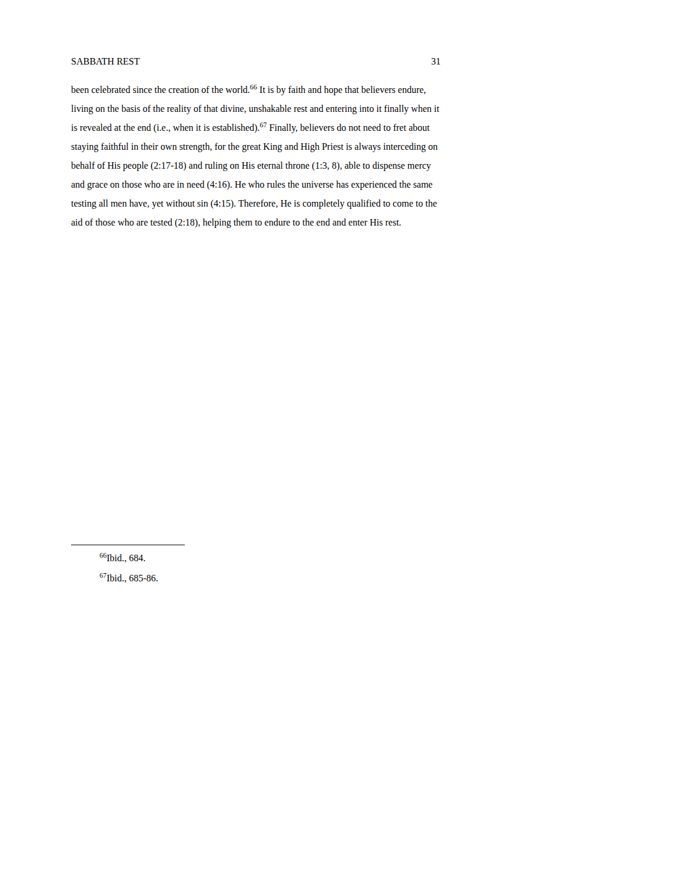Sabbath Rest 31
been celebrated since the creation of the world.66 It is by faith and hope that believers endure, living on the basis of the reality of that divine, unshakable rest and entering into it finally when it is revealed at the end (i.e., when it is established).67 Finally, believers do not need to fret about staying faithful in their own strength, for the great King and High Priest is always interceding on behalf of His people (2:17-18) and ruling on His eternal throne (1:3, 8), able to dispense mercy and grace on those who are in need (4:16). He who rules the universe has experienced the same testing all men have, yet without sin (4:15). Therefore, He is completely qualified to come to the aid of those who are tested (2:18), helping them to endure to the end and enter His rest.
66Ibid., 684.
67Ibid., 685-86.